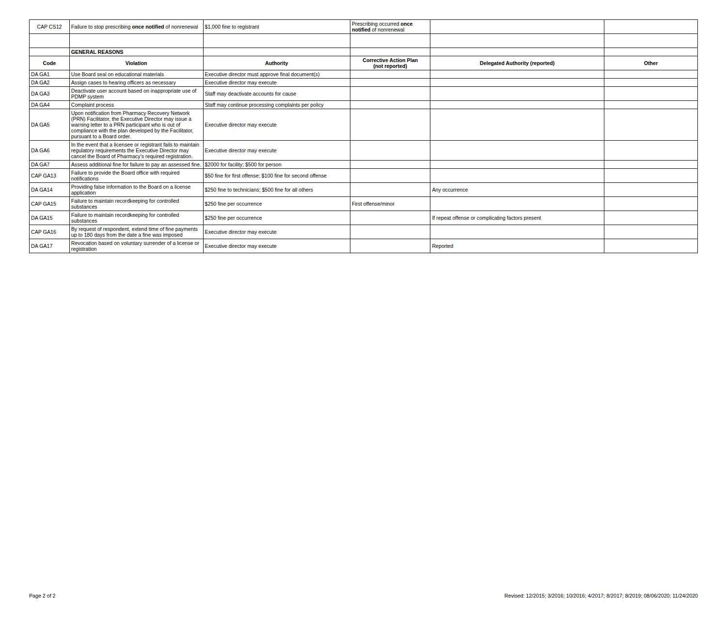| CAP CS12 | Failure to stop prescribing once notified of nonrenewal | $1,000 fine to registrant | Prescribing occurred once notified of nonrenewal | | |
| | GENERAL REASONS | | | | |
| Code | Violation | Authority | Corrective Action Plan (not reported) | Delegated Authority (reported) | Other |
| DA GA1 | Use Board seal on educational materials | Executive director must approve final document(s) | | | |
| DA GA2 | Assign cases to hearing officers as necessary | Executive director may execute | | | |
| DA GA3 | Deactivate user account based on inappropriate use of PDMP system | Staff may deactivate accounts for cause | | | |
| DA GA4 | Complaint process | Staff may continue processing complaints per policy | | | |
| DA GA5 | Upon notification from Pharmacy Recovery Network (PRN) Facilitator, the Executive Director may issue a warning letter to a PRN participant who is out of compliance with the plan developed by the Facilitator, pursuant to a Board order. | Executive director may execute | | | |
| DA GA6 | In the event that a licensee or registrant fails to maintain regulatory requirements the Executive Director may cancel the Board of Pharmacy’s required registration. | Executive director may execute | | | |
| DA GA7 | Assess additional fine for failure to pay an assessed fine. | $2000 for facility; $500 for person | | | |
| CAP GA13 | Failure to provide the Board office with required notifications | $50 fine for first offense; $100 fine for second offense | | | |
| DA GA14 | Providing false information to the Board on a license application | $250 fine to technicians; $500 fine for all others | | Any occurrence | |
| CAP GA15 | Failure to maintain recordkeeping for controlled substances | $250 fine per occurrence | First offense/minor | | |
| DA GA15 | Failure to maintain recordkeeping for controlled substances | $250 fine per occurrence | | If repeat offense or complicating factors present | |
| CAP GA16 | By request of respondent, extend time of fine payments up to 180 days from the date a fine was imposed | Executive director may execute | | | |
| DA GA17 | Revocation based on voluntary surrender of a license or registration | Executive director may execute | | Reported | |
Page 2 of 2
Revised: 12/2015; 3/2016; 10/2016; 4/2017; 8/2017; 8/2019; 08/06/2020; 11/24/2020